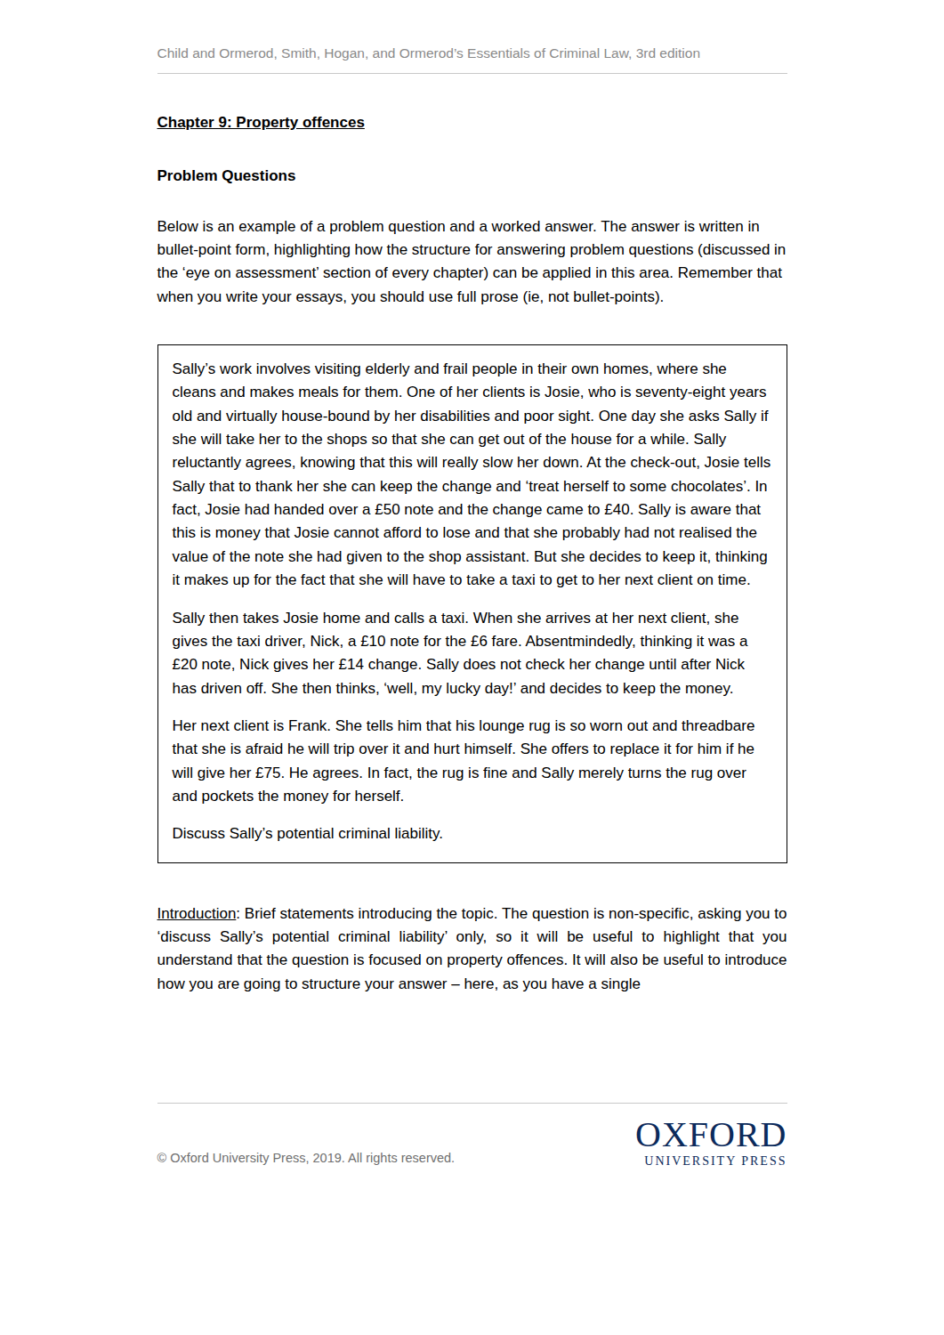Child and Ormerod, Smith, Hogan, and Ormerod’s Essentials of Criminal Law, 3rd edition
Chapter 9: Property offences
Problem Questions
Below is an example of a problem question and a worked answer. The answer is written in bullet-point form, highlighting how the structure for answering problem questions (discussed in the ‘eye on assessment’ section of every chapter) can be applied in this area. Remember that when you write your essays, you should use full prose (ie, not bullet-points).
Sally’s work involves visiting elderly and frail people in their own homes, where she cleans and makes meals for them. One of her clients is Josie, who is seventy-eight years old and virtually house-bound by her disabilities and poor sight. One day she asks Sally if she will take her to the shops so that she can get out of the house for a while. Sally reluctantly agrees, knowing that this will really slow her down. At the check-out, Josie tells Sally that to thank her she can keep the change and ‘treat herself to some chocolates’. In fact, Josie had handed over a £50 note and the change came to £40. Sally is aware that this is money that Josie cannot afford to lose and that she probably had not realised the value of the note she had given to the shop assistant. But she decides to keep it, thinking it makes up for the fact that she will have to take a taxi to get to her next client on time.
Sally then takes Josie home and calls a taxi. When she arrives at her next client, she gives the taxi driver, Nick, a £10 note for the £6 fare. Absentmindedly, thinking it was a £20 note, Nick gives her £14 change. Sally does not check her change until after Nick has driven off. She then thinks, ‘well, my lucky day!’ and decides to keep the money.
Her next client is Frank. She tells him that his lounge rug is so worn out and threadbare that she is afraid he will trip over it and hurt himself. She offers to replace it for him if he will give her £75. He agrees. In fact, the rug is fine and Sally merely turns the rug over and pockets the money for herself.
Discuss Sally’s potential criminal liability.
Introduction: Brief statements introducing the topic. The question is non-specific, asking you to ‘discuss Sally’s potential criminal liability’ only, so it will be useful to highlight that you understand that the question is focused on property offences. It will also be useful to introduce how you are going to structure your answer – here, as you have a single
© Oxford University Press, 2019. All rights reserved.
OXFORD
UNIVERSITY PRESS